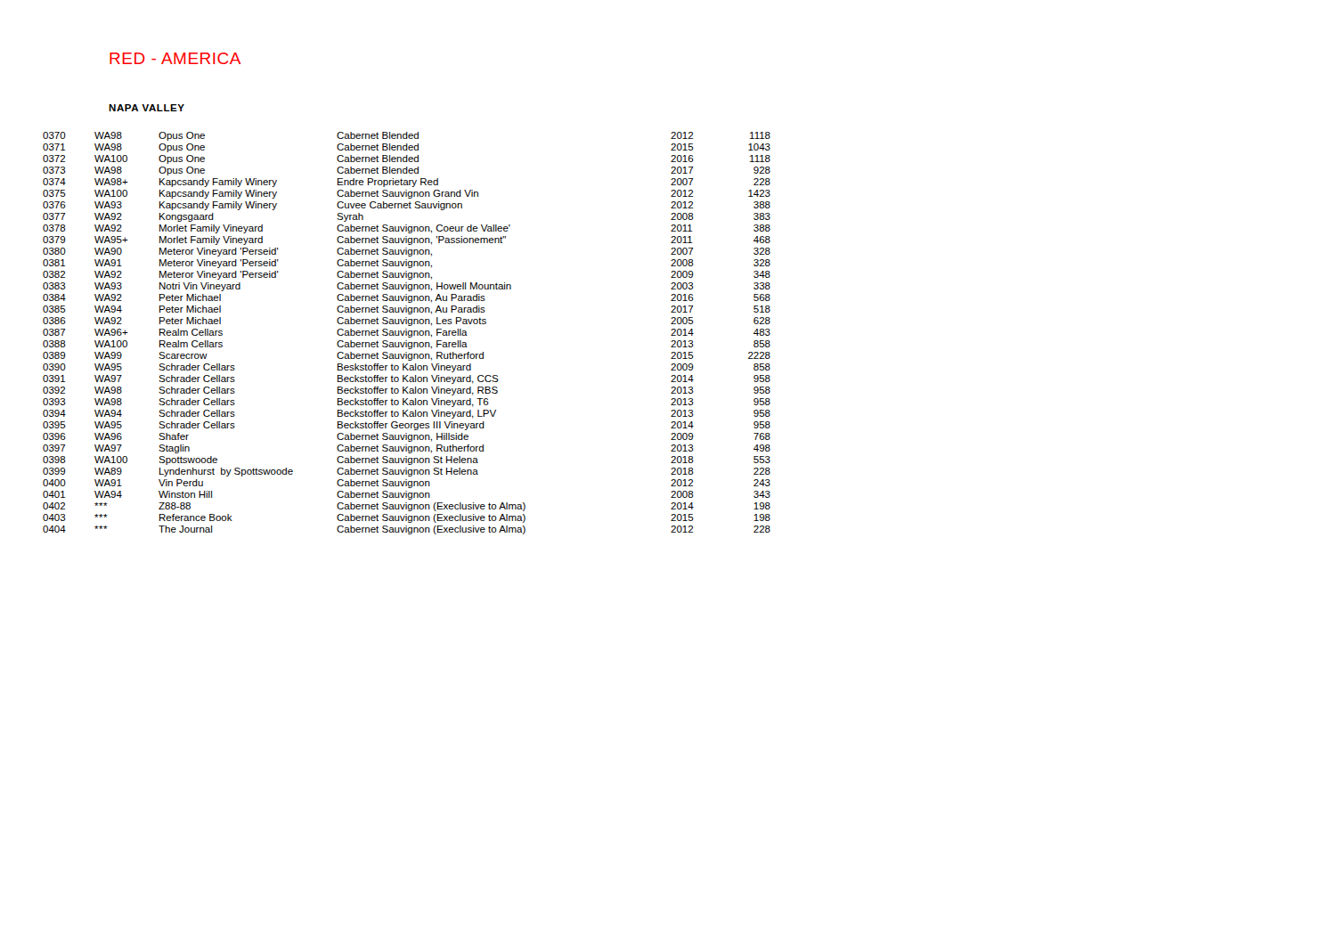RED - AMERICA
NAPA VALLEY
| 0370 | WA98 | Opus One | Cabernet Blended | 2012 | 1118 |
| 0371 | WA98 | Opus One | Cabernet Blended | 2015 | 1043 |
| 0372 | WA100 | Opus One | Cabernet Blended | 2016 | 1118 |
| 0373 | WA98 | Opus One | Cabernet Blended | 2017 | 928 |
| 0374 | WA98+ | Kapcsandy Family Winery | Endre Proprietary Red | 2007 | 228 |
| 0375 | WA100 | Kapcsandy Family Winery | Cabernet Sauvignon Grand Vin | 2012 | 1423 |
| 0376 | WA93 | Kapcsandy Family Winery | Cuvee Cabernet Sauvignon | 2012 | 388 |
| 0377 | WA92 | Kongsgaard | Syrah | 2008 | 383 |
| 0378 | WA92 | Morlet Family Vineyard | Cabernet Sauvignon, Coeur de Vallee' | 2011 | 388 |
| 0379 | WA95+ | Morlet Family Vineyard | Cabernet Sauvignon, 'Passionement" | 2011 | 468 |
| 0380 | WA90 | Meteror Vineyard 'Perseid' | Cabernet Sauvignon, | 2007 | 328 |
| 0381 | WA91 | Meteror Vineyard 'Perseid' | Cabernet Sauvignon, | 2008 | 328 |
| 0382 | WA92 | Meteror Vineyard 'Perseid' | Cabernet Sauvignon, | 2009 | 348 |
| 0383 | WA93 | Notri Vin Vineyard | Cabernet Sauvignon, Howell Mountain | 2003 | 338 |
| 0384 | WA92 | Peter Michael | Cabernet Sauvignon, Au Paradis | 2016 | 568 |
| 0385 | WA94 | Peter Michael | Cabernet Sauvignon, Au Paradis | 2017 | 518 |
| 0386 | WA92 | Peter Michael | Cabernet Sauvignon, Les Pavots | 2005 | 628 |
| 0387 | WA96+ | Realm Cellars | Cabernet Sauvignon, Farella | 2014 | 483 |
| 0388 | WA100 | Realm Cellars | Cabernet Sauvignon, Farella | 2013 | 858 |
| 0389 | WA99 | Scarecrow | Cabernet Sauvignon, Rutherford | 2015 | 2228 |
| 0390 | WA95 | Schrader Cellars | Beskstoffer to Kalon Vineyard | 2009 | 858 |
| 0391 | WA97 | Schrader Cellars | Beckstoffer to Kalon Vineyard, CCS | 2014 | 958 |
| 0392 | WA98 | Schrader Cellars | Beckstoffer to Kalon Vineyard, RBS | 2013 | 958 |
| 0393 | WA98 | Schrader Cellars | Beckstoffer to Kalon Vineyard, T6 | 2013 | 958 |
| 0394 | WA94 | Schrader Cellars | Beckstoffer to Kalon Vineyard, LPV | 2013 | 958 |
| 0395 | WA95 | Schrader Cellars | Beckstoffer Georges III Vineyard | 2014 | 958 |
| 0396 | WA96 | Shafer | Cabernet Sauvignon, Hillside | 2009 | 768 |
| 0397 | WA97 | Staglin | Cabernet Sauvignon, Rutherford | 2013 | 498 |
| 0398 | WA100 | Spottswoode | Cabernet Sauvignon St Helena | 2018 | 553 |
| 0399 | WA89 | Lyndenhurst by Spottswoode | Cabernet Sauvignon St Helena | 2018 | 228 |
| 0400 | WA91 | Vin Perdu | Cabernet Sauvignon | 2012 | 243 |
| 0401 | WA94 | Winston Hill | Cabernet Sauvignon | 2008 | 343 |
| 0402 | *** | Z88-88 | Cabernet Sauvignon (Execlusive to Alma) | 2014 | 198 |
| 0403 | *** | Referance Book | Cabernet Sauvignon (Execlusive to Alma) | 2015 | 198 |
| 0404 | *** | The Journal | Cabernet Sauvignon (Execlusive to Alma) | 2012 | 228 |